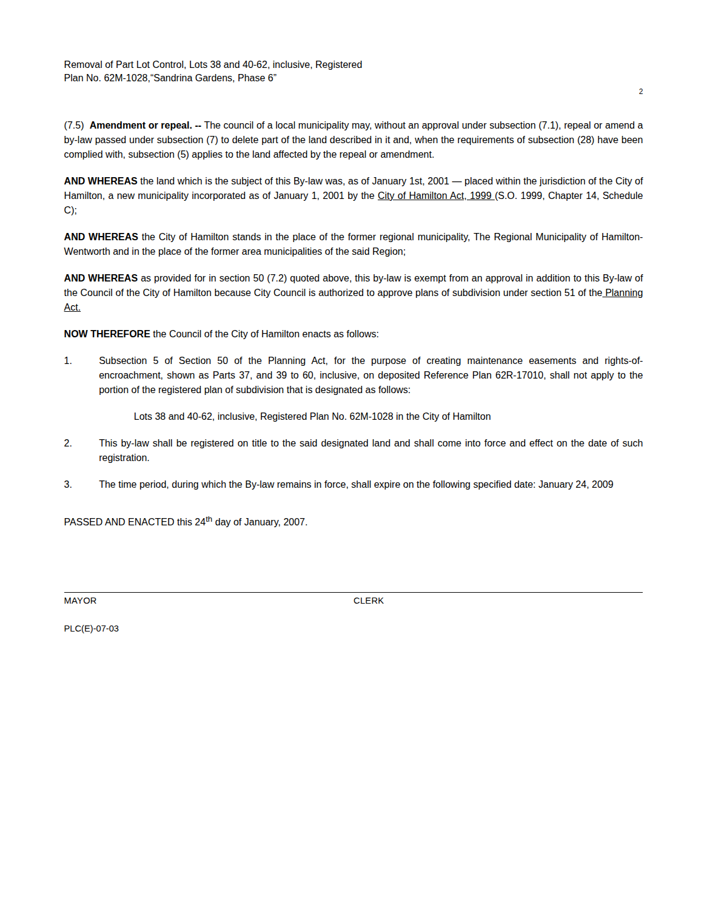Removal of Part Lot Control, Lots 38 and 40-62, inclusive, Registered
Plan No. 62M-1028,“Sandrina Gardens, Phase 6”
2
(7.5) Amendment or repeal. -- The council of a local municipality may, without an approval under subsection (7.1), repeal or amend a by-law passed under subsection (7) to delete part of the land described in it and, when the requirements of subsection (28) have been complied with, subsection (5) applies to the land affected by the repeal or amendment.
AND WHEREAS the land which is the subject of this By-law was, as of January 1st, 2001 — placed within the jurisdiction of the City of Hamilton, a new municipality incorporated as of January 1, 2001 by the City of Hamilton Act, 1999 (S.O. 1999, Chapter 14, Schedule C);
AND WHEREAS the City of Hamilton stands in the place of the former regional municipality, The Regional Municipality of Hamilton-Wentworth and in the place of the former area municipalities of the said Region;
AND WHEREAS as provided for in section 50 (7.2) quoted above, this by-law is exempt from an approval in addition to this By-law of the Council of the City of Hamilton because City Council is authorized to approve plans of subdivision under section 51 of the Planning Act.
NOW THEREFORE the Council of the City of Hamilton enacts as follows:
Subsection 5 of Section 50 of the Planning Act, for the purpose of creating maintenance easements and rights-of-encroachment, shown as Parts 37, and 39 to 60, inclusive, on deposited Reference Plan 62R-17010, shall not apply to the portion of the registered plan of subdivision that is designated as follows:
Lots 38 and 40-62, inclusive, Registered Plan No. 62M-1028 in the City of Hamilton
This by-law shall be registered on title to the said designated land and shall come into force and effect on the date of such registration.
The time period, during which the By-law remains in force, shall expire on the following specified date: January 24, 2009
PASSED AND ENACTED this 24th day of January, 2007.
| MAYOR | CLERK |
PLC(E)-07-03